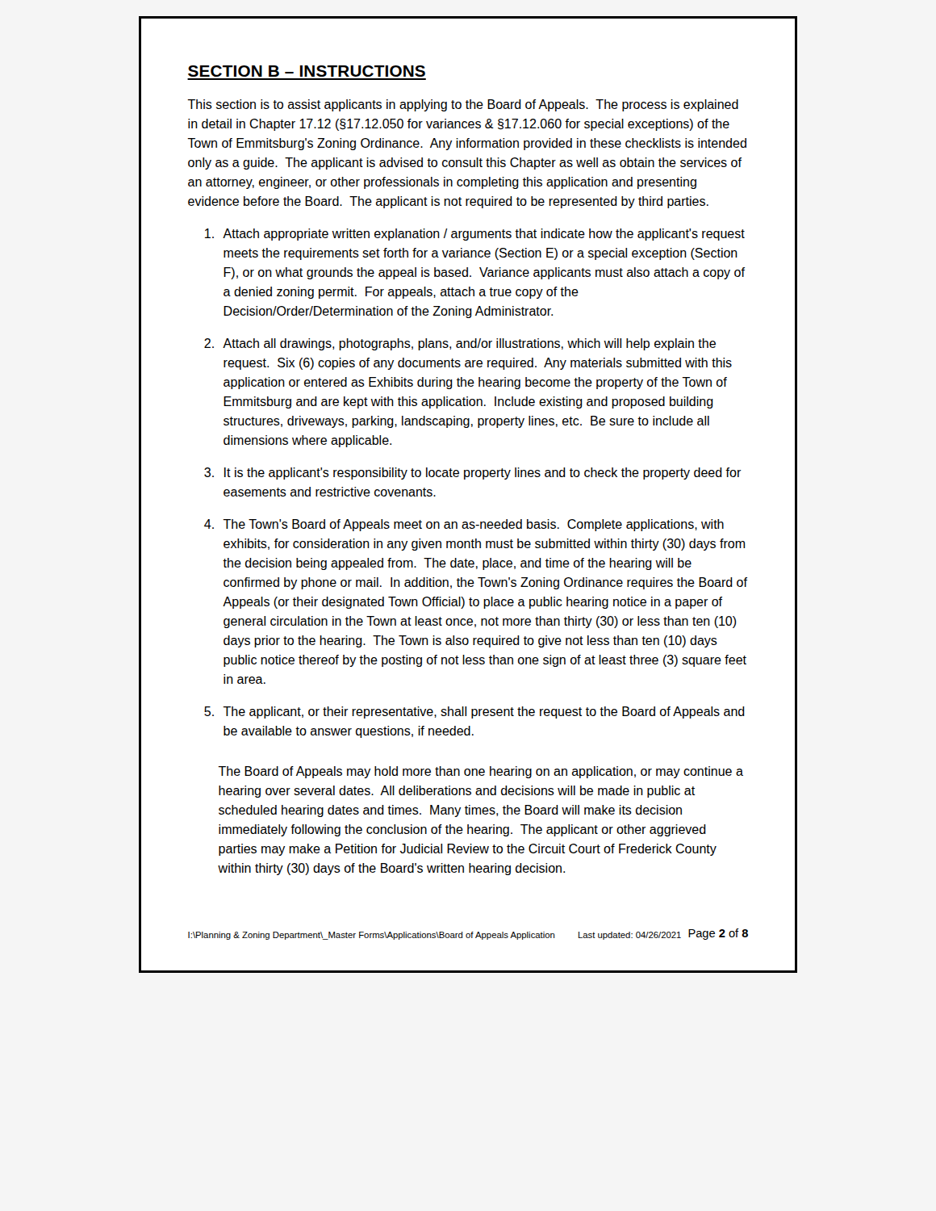SECTION B – INSTRUCTIONS
This section is to assist applicants in applying to the Board of Appeals. The process is explained in detail in Chapter 17.12 (§17.12.050 for variances & §17.12.060 for special exceptions) of the Town of Emmitsburg's Zoning Ordinance. Any information provided in these checklists is intended only as a guide. The applicant is advised to consult this Chapter as well as obtain the services of an attorney, engineer, or other professionals in completing this application and presenting evidence before the Board. The applicant is not required to be represented by third parties.
Attach appropriate written explanation / arguments that indicate how the applicant's request meets the requirements set forth for a variance (Section E) or a special exception (Section F), or on what grounds the appeal is based. Variance applicants must also attach a copy of a denied zoning permit. For appeals, attach a true copy of the Decision/Order/Determination of the Zoning Administrator.
Attach all drawings, photographs, plans, and/or illustrations, which will help explain the request. Six (6) copies of any documents are required. Any materials submitted with this application or entered as Exhibits during the hearing become the property of the Town of Emmitsburg and are kept with this application. Include existing and proposed building structures, driveways, parking, landscaping, property lines, etc. Be sure to include all dimensions where applicable.
It is the applicant's responsibility to locate property lines and to check the property deed for easements and restrictive covenants.
The Town's Board of Appeals meet on an as-needed basis. Complete applications, with exhibits, for consideration in any given month must be submitted within thirty (30) days from the decision being appealed from. The date, place, and time of the hearing will be confirmed by phone or mail. In addition, the Town's Zoning Ordinance requires the Board of Appeals (or their designated Town Official) to place a public hearing notice in a paper of general circulation in the Town at least once, not more than thirty (30) or less than ten (10) days prior to the hearing. The Town is also required to give not less than ten (10) days public notice thereof by the posting of not less than one sign of at least three (3) square feet in area.
The applicant, or their representative, shall present the request to the Board of Appeals and be available to answer questions, if needed.
The Board of Appeals may hold more than one hearing on an application, or may continue a hearing over several dates. All deliberations and decisions will be made in public at scheduled hearing dates and times. Many times, the Board will make its decision immediately following the conclusion of the hearing. The applicant or other aggrieved parties may make a Petition for Judicial Review to the Circuit Court of Frederick County within thirty (30) days of the Board's written hearing decision.
I:\Planning & Zoning Department\_Master Forms\Applications\Board of Appeals Application
Last updated: 04/26/2021
Page 2 of 8